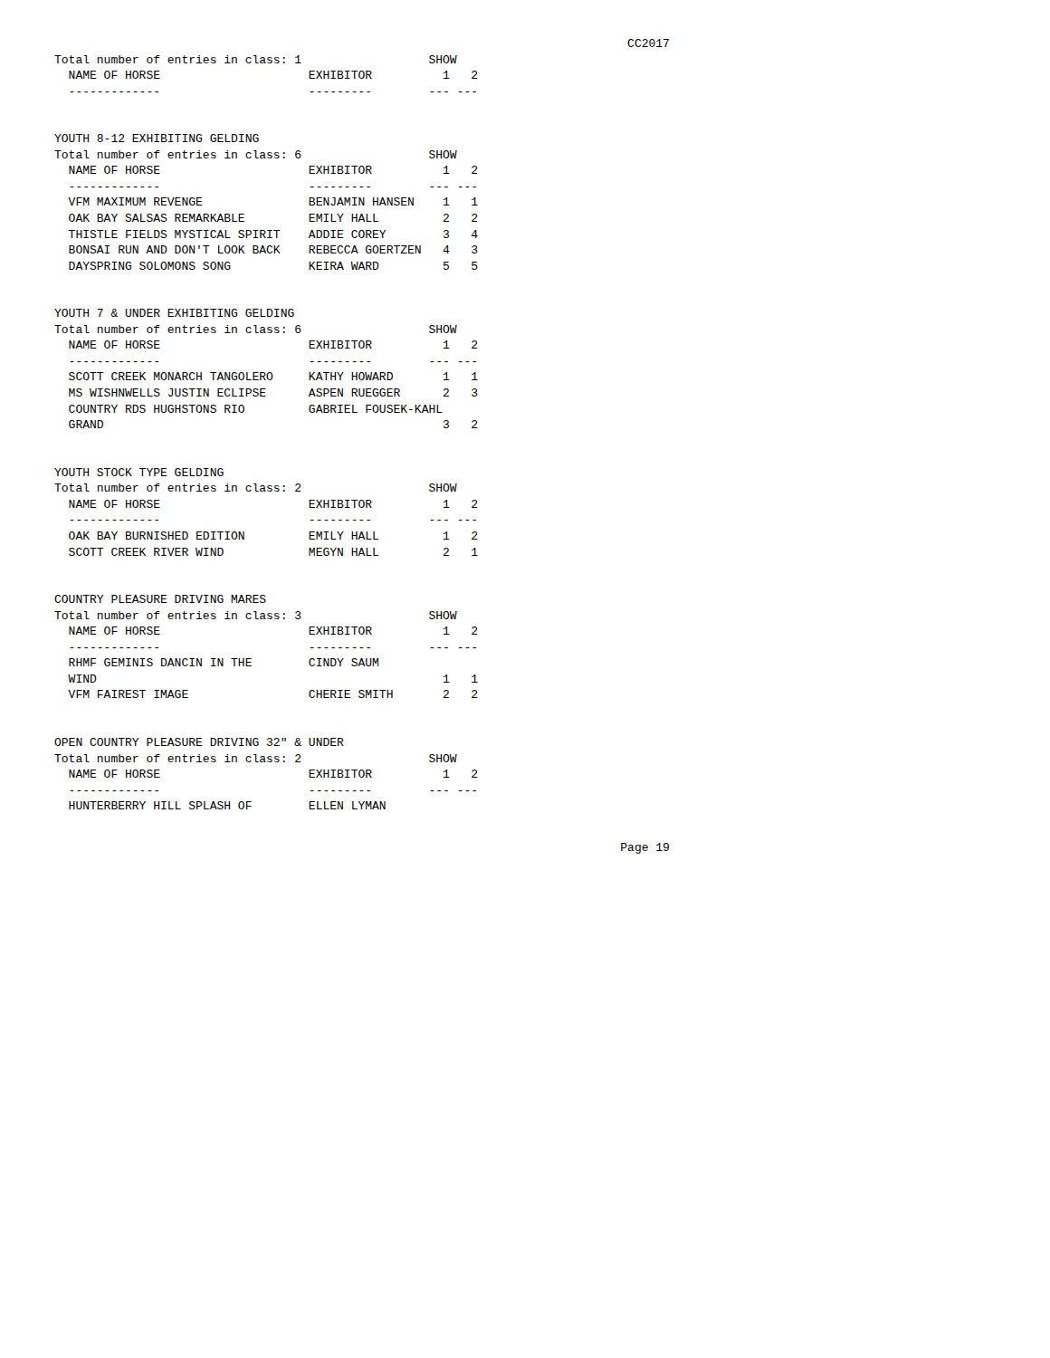CC2017
Total number of entries in class: 1                  SHOW
  NAME OF HORSE                     EXHIBITOR          1   2
  -------------                     ---------        --- ---


YOUTH 8-12 EXHIBITING GELDING
Total number of entries in class: 6                  SHOW
  NAME OF HORSE                     EXHIBITOR          1   2
  -------------                     ---------        --- ---
  VFM MAXIMUM REVENGE               BENJAMIN HANSEN    1   1
  OAK BAY SALSAS REMARKABLE         EMILY HALL         2   2
  THISTLE FIELDS MYSTICAL SPIRIT    ADDIE COREY        3   4
  BONSAI RUN AND DON'T LOOK BACK    REBECCA GOERTZEN   4   3
  DAYSPRING SOLOMONS SONG           KEIRA WARD         5   5


YOUTH 7 & UNDER EXHIBITING GELDING
Total number of entries in class: 6                  SHOW
  NAME OF HORSE                     EXHIBITOR          1   2
  -------------                     ---------        --- ---
  SCOTT CREEK MONARCH TANGOLERO     KATHY HOWARD       1   1
  MS WISHNWELLS JUSTIN ECLIPSE      ASPEN RUEGGER      2   3
  COUNTRY RDS HUGHSTONS RIO         GABRIEL FOUSEK-KAHL
  GRAND                                                3   2


YOUTH STOCK TYPE GELDING
Total number of entries in class: 2                  SHOW
  NAME OF HORSE                     EXHIBITOR          1   2
  -------------                     ---------        --- ---
  OAK BAY BURNISHED EDITION         EMILY HALL         1   2
  SCOTT CREEK RIVER WIND            MEGYN HALL         2   1


COUNTRY PLEASURE DRIVING MARES
Total number of entries in class: 3                  SHOW
  NAME OF HORSE                     EXHIBITOR          1   2
  -------------                     ---------        --- ---
  RHMF GEMINIS DANCIN IN THE        CINDY SAUM
  WIND                                                 1   1
  VFM FAIREST IMAGE                 CHERIE SMITH       2   2


OPEN COUNTRY PLEASURE DRIVING 32" & UNDER
Total number of entries in class: 2                  SHOW
  NAME OF HORSE                     EXHIBITOR          1   2
  -------------                     ---------        --- ---
  HUNTERBERRY HILL SPLASH OF        ELLEN LYMAN
                                  Page 19